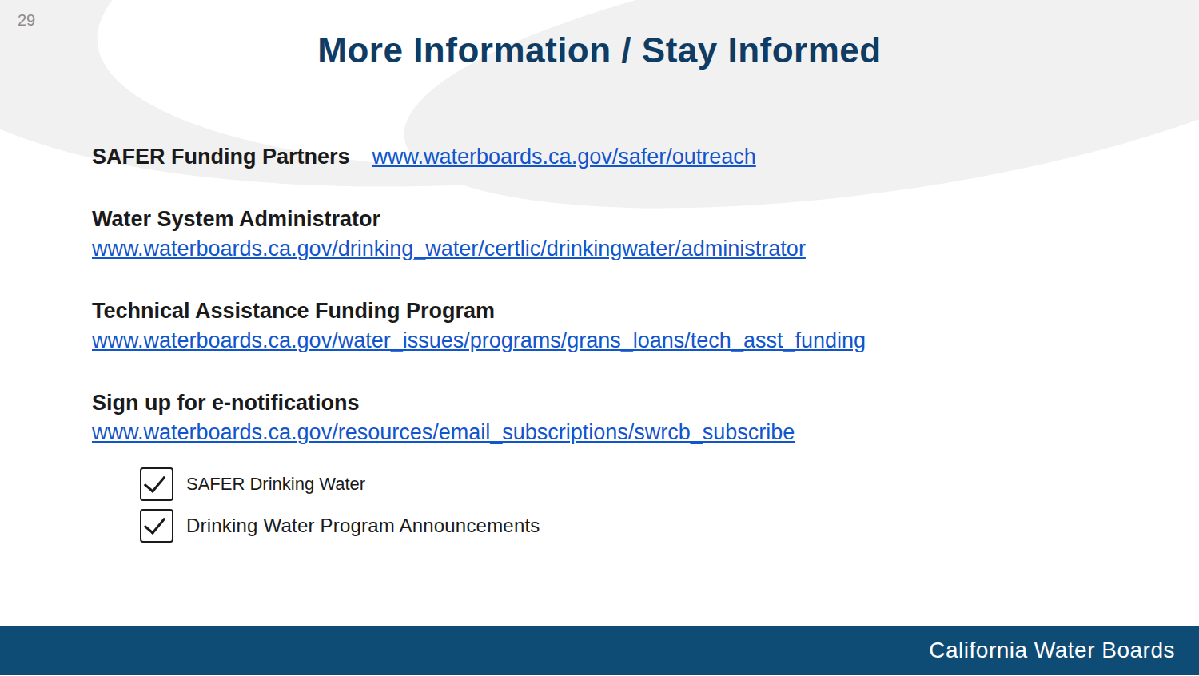29
More Information / Stay Informed
SAFER Funding Partners www.waterboards.ca.gov/safer/outreach
Water System Administrator
www.waterboards.ca.gov/drinking_water/certlic/drinkingwater/administrator
Technical Assistance Funding Program
www.waterboards.ca.gov/water_issues/programs/grans_loans/tech_asst_funding
Sign up for e-notifications
www.waterboards.ca.gov/resources/email_subscriptions/swrcb_subscribe
SAFER Drinking Water
Drinking Water Program Announcements
California Water Boards